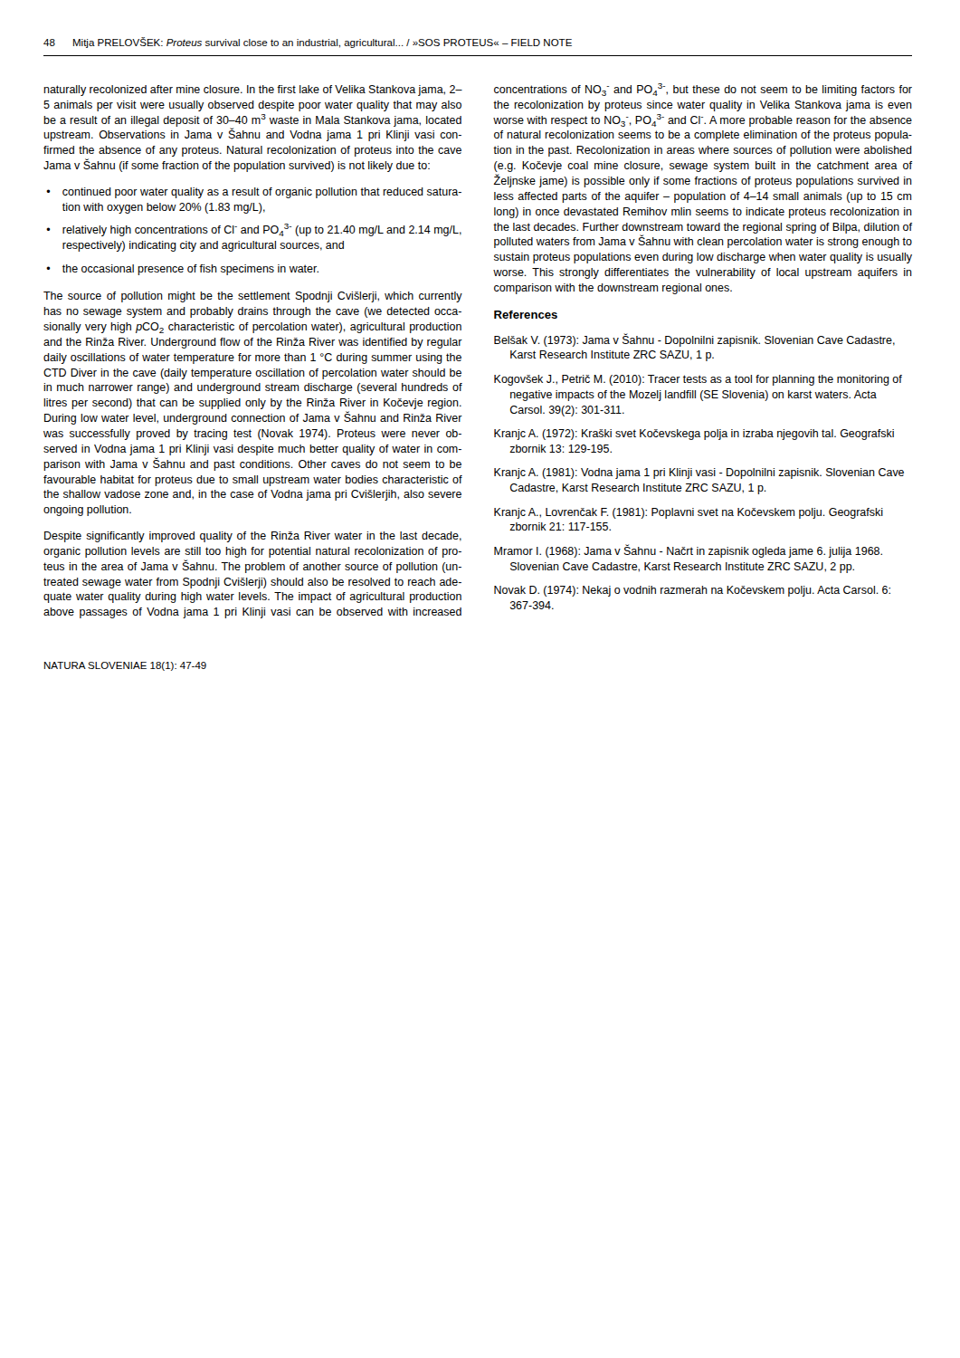48 Mitja PRELOVŠEK: Proteus survival close to an industrial, agricultural... / »SOS PROTEUS« – FIELD NOTE
naturally recolonized after mine closure. In the first lake of Velika Stankova jama, 2–5 animals per visit were usually observed despite poor water quality that may also be a result of an illegal deposit of 30–40 m3 waste in Mala Stankova jama, located upstream. Observations in Jama v Šahnu and Vodna jama 1 pri Klinji vasi confirmed the absence of any proteus. Natural recolonization of proteus into the cave Jama v Šahnu (if some fraction of the population survived) is not likely due to:
continued poor water quality as a result of organic pollution that reduced saturation with oxygen below 20% (1.83 mg/L),
relatively high concentrations of Cl- and PO43- (up to 21.40 mg/L and 2.14 mg/L, respectively) indicating city and agricultural sources, and
the occasional presence of fish specimens in water.
The source of pollution might be the settlement Spodnji Cvišlerji, which currently has no sewage system and probably drains through the cave (we detected occasionally very high p CO2 characteristic of percolation water), agricultural production and the Rinža River. Underground flow of the Rinža River was identified by regular daily oscillations of water temperature for more than 1 °C during summer using the CTD Diver in the cave (daily temperature oscillation of percolation water should be in much narrower range) and underground stream discharge (several hundreds of litres per second) that can be supplied only by the Rinža River in Kočevje region. During low water level, underground connection of Jama v Šahnu and Rinža River was successfully proved by tracing test (Novak 1974). Proteus were never observed in Vodna jama 1 pri Klinji vasi despite much better quality of water in comparison with Jama v Šahnu and past conditions. Other caves do not seem to be favourable habitat for proteus due to small upstream water bodies characteristic of the shallow vadose zone and, in the case of Vodna jama pri Cvišlerjih, also severe ongoing pollution.
Despite significantly improved quality of the Rinža River water in the last decade, organic pollution levels are still too high for potential natural recolonization of proteus in the area of Jama v Šahnu. The problem of another source of pollution (untreated sewage water from Spodnji Cvišlerji) should also be resolved to reach adequate water quality during high water levels. The impact of agricultural production above passages of Vodna jama 1 pri Klinji vasi can be observed with increased concentrations of NO3- and PO43-, but these do not seem to be limiting factors for the recolonization by proteus since water quality in Velika Stankova jama is even worse with respect to NO3-, PO43- and Cl-. A more probable reason for the absence of natural recolonization seems to be a complete elimination of the proteus population in the past. Recolonization in areas where sources of pollution were abolished (e.g. Kočevje coal mine closure, sewage system built in the catchment area of Željnske jame) is possible only if some fractions of proteus populations survived in less affected parts of the aquifer – population of 4–14 small animals (up to 15 cm long) in once devastated Remihov mlin seems to indicate proteus recolonization in the last decades. Further downstream toward the regional spring of Bilpa, dilution of polluted waters from Jama v Šahnu with clean percolation water is strong enough to sustain proteus populations even during low discharge when water quality is usually worse. This strongly differentiates the vulnerability of local upstream aquifers in comparison with the downstream regional ones.
References
Belšak V. (1973): Jama v Šahnu - Dopolnilni zapisnik. Slovenian Cave Cadastre, Karst Research Institute ZRC SAZU, 1 p.
Kogovšek J., Petrič M. (2010): Tracer tests as a tool for planning the monitoring of negative impacts of the Mozelj landfill (SE Slovenia) on karst waters. Acta Carsol. 39(2): 301-311.
Kranjc A. (1972): Kraški svet Kočevskega polja in izraba njegovih tal. Geografski zbornik 13: 129-195.
Kranjc A. (1981): Vodna jama 1 pri Klinji vasi - Dopolnilni zapisnik. Slovenian Cave Cadastre, Karst Research Institute ZRC SAZU, 1 p.
Kranjc A., Lovrenčak F. (1981): Poplavni svet na Kočevskem polju. Geografski zbornik 21: 117-155.
Mramor I. (1968): Jama v Šahnu - Načrt in zapisnik ogleda jame 6. julija 1968. Slovenian Cave Cadastre, Karst Research Institute ZRC SAZU, 2 pp.
Novak D. (1974): Nekaj o vodnih razmerah na Kočevskem polju. Acta Carsol. 6: 367-394.
NATURA SLOVENIAE 18(1): 47-49